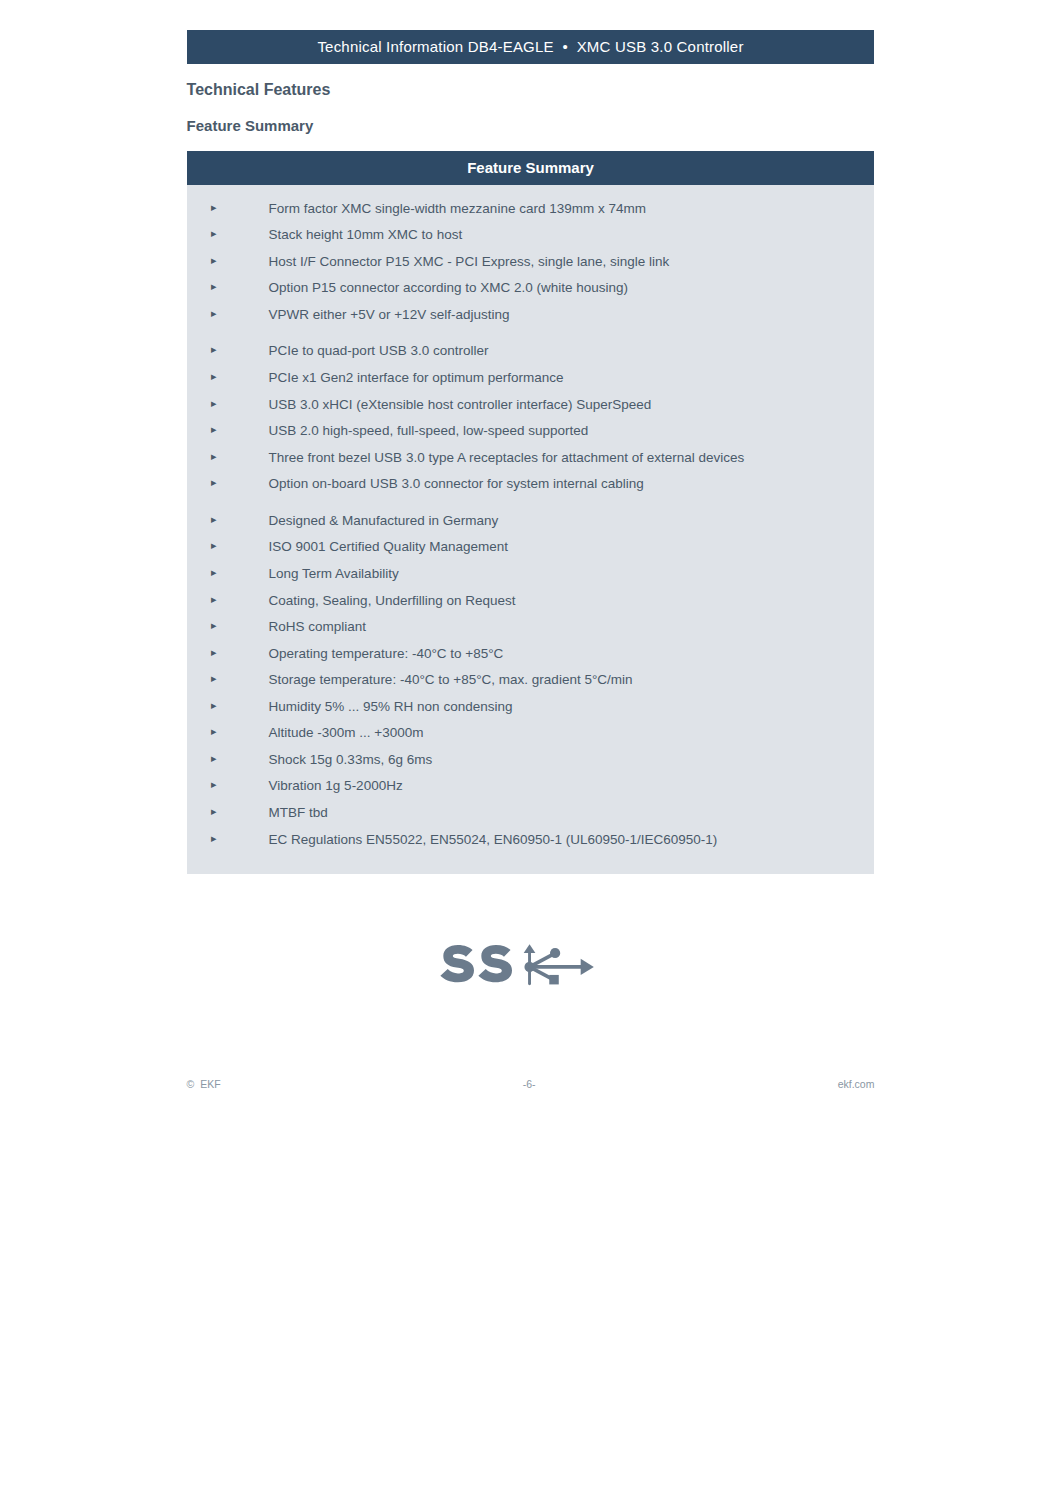Technical Information DB4-EAGLE • XMC USB 3.0 Controller
Technical Features
Feature Summary
| Feature Summary |
| --- |
| Form factor XMC single-width mezzanine card 139mm x 74mm Stack height 10mm XMC to host Host I/F Connector P15 XMC - PCI Express, single lane, single link Option P15 connector according to XMC 2.0 (white housing) VPWR either +5V or +12V self-adjusting PCIe to quad-port USB 3.0 controller PCIe x1 Gen2 interface for optimum performance USB 3.0 xHCI (eXtensible host controller interface) SuperSpeed USB 2.0 high-speed, full-speed, low-speed supported Three front bezel USB 3.0 type A receptacles for attachment of external devices Option on-board USB 3.0 connector for system internal cabling Designed & Manufactured in Germany ISO 9001 Certified Quality Management Long Term Availability Coating, Sealing, Underfilling on Request RoHS compliant Operating temperature: -40°C to +85°C Storage temperature: -40°C to +85°C, max. gradient 5°C/min Humidity 5% ... 95% RH non condensing Altitude -300m ... +3000m Shock 15g 0.33ms, 6g 6ms Vibration 1g 5-2000Hz MTBF tbd EC Regulations EN55022, EN55024, EN60950-1 (UL60950-1/IEC60950-1) |
© EKF
-6-
ekf.com